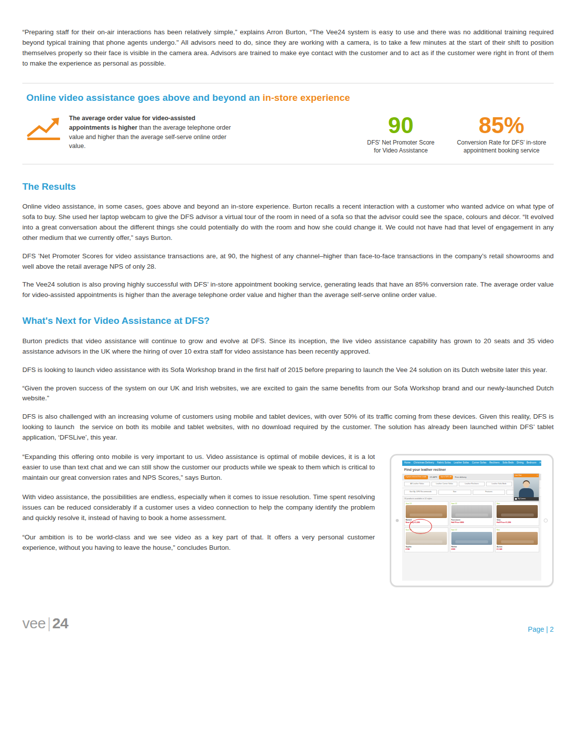“Preparing staff for their on-air interactions has been relatively simple,” explains Arron Burton, “The Vee24 system is easy to use and there was no additional training required beyond typical training that phone agents undergo." All advisors need to do, since they are working with a camera, is to take a few minutes at the start of their shift to position themselves properly so their face is visible in the camera area. Advisors are trained to make eye contact with the customer and to act as if the customer were right in front of them to make the experience as personal as possible.
Online video assistance goes above and beyond an in-store experience
The average order value for video-assisted appointments is higher than the average telephone order value and higher than the average self-serve online order value.
90
DFS' Net Promoter Score
for Video Assistance
85%
Conversion Rate for DFS' in-store appointment booking service
The Results
Online video assistance, in some cases, goes above and beyond an in-store experience. Burton recalls a recent interaction with a customer who wanted advice on what type of sofa to buy. She used her laptop webcam to give the DFS advisor a virtual tour of the room in need of a sofa so that the advisor could see the space, colours and décor. “It evolved into a great conversation about the different things she could potentially do with the room and how she could change it. We could not have had that level of engagement in any other medium that we currently offer,” says Burton.
DFS ’Net Promoter Scores for video assistance transactions are, at 90, the highest of any channel–higher than face-to-face transactions in the company’s retail showrooms and well above the retail average NPS of only 28.
The Vee24 solution is also proving highly successful with DFS’ in-store appointment booking service, generating leads that have an 85% conversion rate. The average order value for video-assisted appointments is higher than the average telephone order value and higher than the average self-serve online order value.
What's Next for Video Assistance at DFS?
Burton predicts that video assistance will continue to grow and evolve at DFS. Since its inception, the live video assistance capability has grown to 20 seats and 35 video assistance advisors in the UK where the hiring of over 10 extra staff for video assistance has been recently approved.
DFS is looking to launch video assistance with its Sofa Workshop brand in the first half of 2015 before preparing to launch the Vee 24 solution on its Dutch website later this year.
“Given the proven success of the system on our UK and Irish websites, we are excited to gain the same benefits from our Sofa Workshop brand and our newly-launched Dutch website.”
DFS is also challenged with an increasing volume of customers using mobile and tablet devices, with over 50% of its traffic coming from these devices. Given this reality, DFS is looking to launch the service on both its mobile and tablet websites, with no download required by the customer. The solution has already been launched within DFS’ tablet application, ‘DFSLive’, this year.
“Expanding this offering onto mobile is very important to us. Video assistance is optimal of mobile devices, it is a lot easier to use than text chat and we can still show the customer our products while we speak to them which is critical to maintain our great conversion rates and NPS Scores,” says Burton.
With video assistance, the possibilities are endless, especially when it comes to issue resolution. Time spent resolving issues can be reduced considerably if a customer uses a video connection to help the company identify the problem and quickly resolve it, instead of having to book a home assessment.
“Our ambition is to be world-class and we see video as a key part of that. It offers a very personal customer experience, without you having to leave the house,” concludes Burton.
Home Christmas Delivery Fabric Sofas Leather Sofas Corner Sofas Recliners Sofa Beds Dining Bedroom Accessories Help
Find your leather recliner
4 years interest free credit 0% APR Up to 50% off Free delivery
All Leather Sofas
Leather Corner Sofas
Leather Recliners
Leather Sofa Beds
Alternatives
Sort By: DFS Recommends
Size
Features
Colour
74 products available in 12 styles
Save 1/3
Marbell
Now Only £1,099
Save 1/2
Forestmere
Half Price £899
New
Gina
Half Price £1,299
Save 1/3
Sophia
£749
Save 1/2
Harlow
£999
New
Aurora
£1,149
Live Chat×
My Camera
vee|24
Page | 2